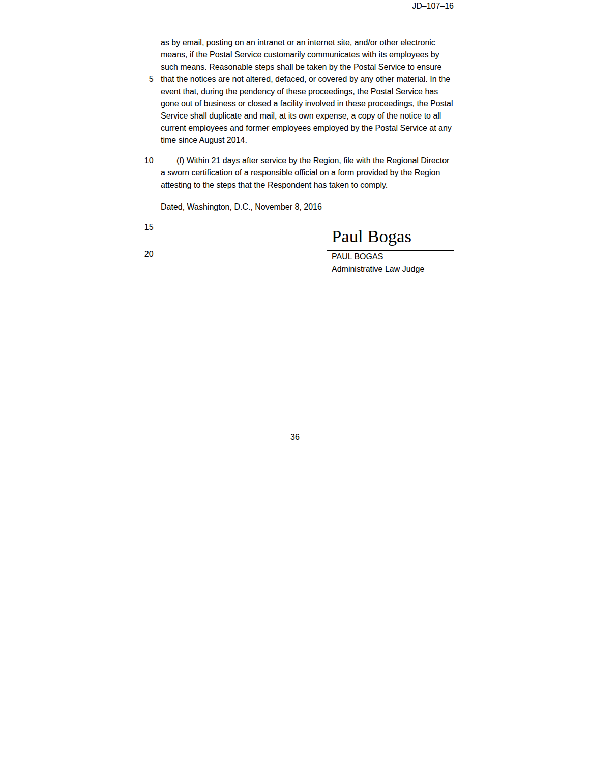JD–107–16
5
as by email, posting on an intranet or an internet site, and/or other electronic means, if the Postal Service customarily communicates with its employees by such means. Reasonable steps shall be taken by the Postal Service to ensure that the notices are not altered, defaced, or covered by any other material. In the event that, during the pendency of these proceedings, the Postal Service has gone out of business or closed a facility involved in these proceedings, the Postal Service shall duplicate and mail, at its own expense, a copy of the notice to all current employees and former employees employed by the Postal Service at any time since August 2014.
10
(f) Within 21 days after service by the Region, file with the Regional Director a sworn certification of a responsible official on a form provided by the Region attesting to the steps that the Respondent has taken to comply.
Dated, Washington, D.C., November 8, 2016
15
Paul Bogas
PAUL BOGAS
Administrative Law Judge
20
36